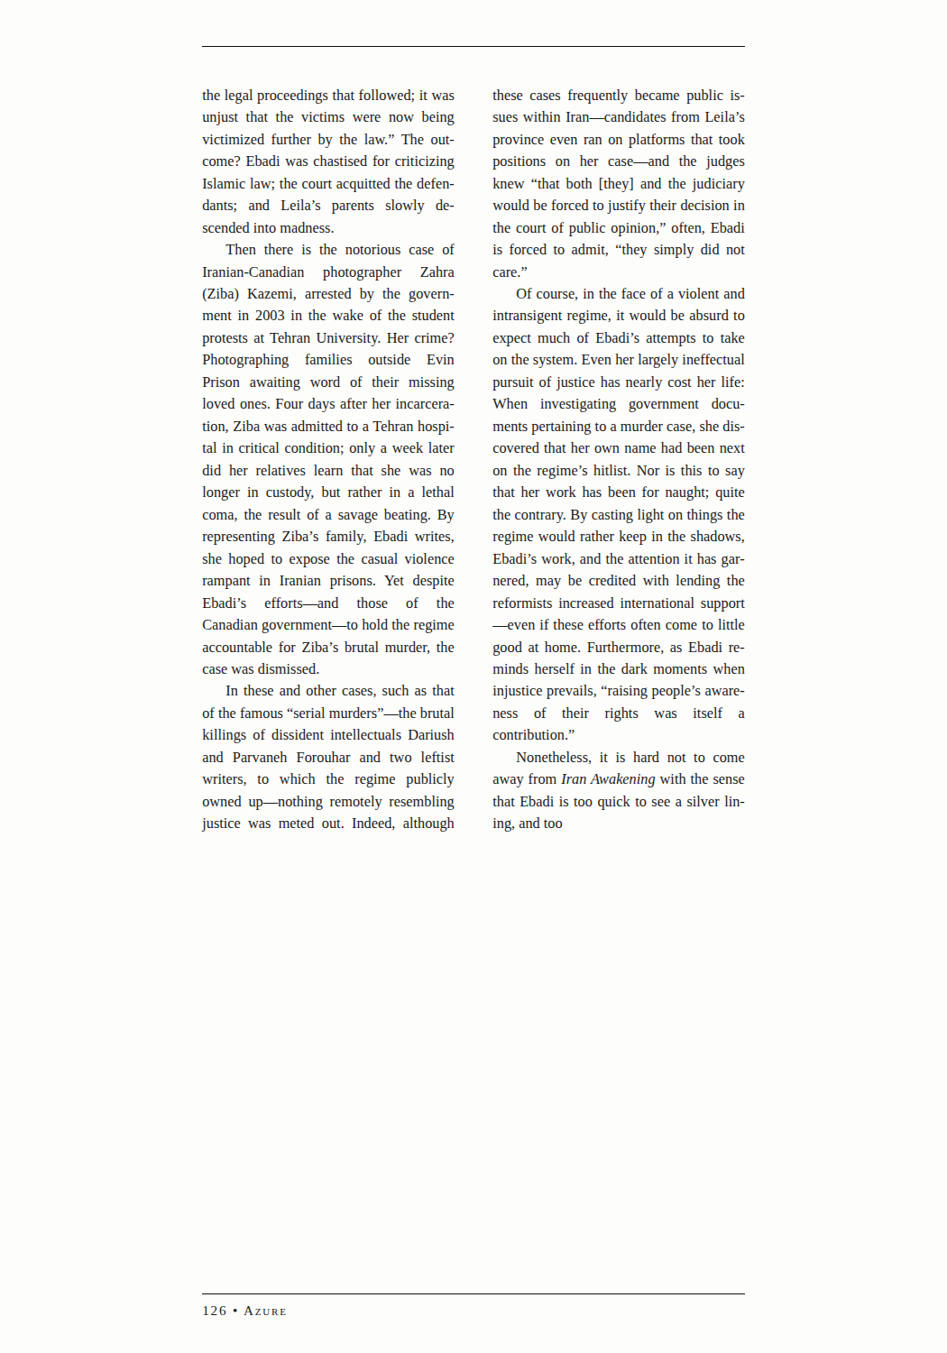the legal proceedings that followed; it was unjust that the victims were now being victimized further by the law.” The outcome? Ebadi was chastised for criticizing Islamic law; the court acquitted the defendants; and Leila’s parents slowly descended into madness.
Then there is the notorious case of Iranian-Canadian photographer Zahra (Ziba) Kazemi, arrested by the government in 2003 in the wake of the student protests at Tehran University. Her crime? Photographing families outside Evin Prison awaiting word of their missing loved ones. Four days after her incarceration, Ziba was admitted to a Tehran hospital in critical condition; only a week later did her relatives learn that she was no longer in custody, but rather in a lethal coma, the result of a savage beating. By representing Ziba’s family, Ebadi writes, she hoped to expose the casual violence rampant in Iranian prisons. Yet despite Ebadi’s efforts—and those of the Canadian government—to hold the regime accountable for Ziba’s brutal murder, the case was dismissed.
In these and other cases, such as that of the famous “serial murders”—the brutal killings of dissident intellectuals Dariush and Parvaneh Forouhar and two leftist writers, to which the regime publicly owned up—nothing remotely resembling justice was meted out. Indeed, although these cases frequently became public issues within Iran—candidates from Leila’s province even ran on platforms that took positions on her case—and the judges knew “that both [they] and the judiciary would be forced to justify their decision in the court of public opinion,” often, Ebadi is forced to admit, “they simply did not care.”
Of course, in the face of a violent and intransigent regime, it would be absurd to expect much of Ebadi’s attempts to take on the system. Even her largely ineffectual pursuit of justice has nearly cost her life: When investigating government documents pertaining to a murder case, she discovered that her own name had been next on the regime’s hitlist. Nor is this to say that her work has been for naught; quite the contrary. By casting light on things the regime would rather keep in the shadows, Ebadi’s work, and the attention it has garnered, may be credited with lending the reformists increased international support—even if these efforts often come to little good at home. Furthermore, as Ebadi reminds herself in the dark moments when injustice prevails, “raising people’s awareness of their rights was itself a contribution.”
Nonetheless, it is hard not to come away from Iran Awakening with the sense that Ebadi is too quick to see a silver lining, and too
126 • Azure